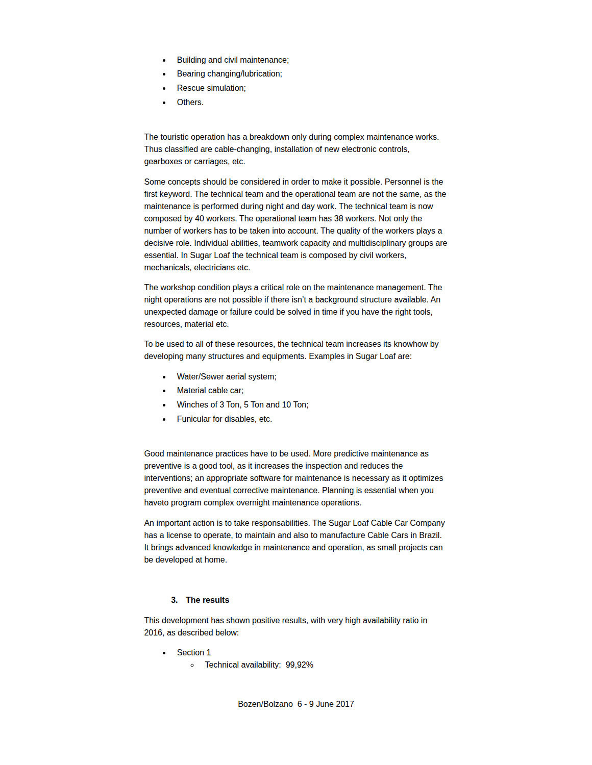Building and civil maintenance;
Bearing changing/lubrication;
Rescue simulation;
Others.
The touristic operation has a breakdown only during complex maintenance works. Thus classified are cable-changing, installation of new electronic controls, gearboxes or carriages, etc.
Some concepts should be considered in order to make it possible. Personnel is the first keyword. The technical team and the operational team are not the same, as the maintenance is performed during night and day work. The technical team is now composed by 40 workers. The operational team has 38 workers. Not only the number of workers has to be taken into account. The quality of the workers plays a decisive role. Individual abilities, teamwork capacity and multidisciplinary groups are essential. In Sugar Loaf the technical team is composed by civil workers, mechanicals, electricians etc.
The workshop condition plays a critical role on the maintenance management. The night operations are not possible if there isn’t a background structure available. An unexpected damage or failure could be solved in time if you have the right tools, resources, material etc.
To be used to all of these resources, the technical team increases its knowhow by developing many structures and equipments. Examples in Sugar Loaf are:
Water/Sewer aerial system;
Material cable car;
Winches of 3 Ton, 5 Ton and 10 Ton;
Funicular for disables, etc.
Good maintenance practices have to be used. More predictive maintenance as preventive is a good tool, as it increases the inspection and reduces the interventions; an appropriate software for maintenance is necessary as it optimizes preventive and eventual corrective maintenance. Planning is essential when you haveto program complex overnight maintenance operations.
An important action is to take responsabilities. The Sugar Loaf Cable Car Company has a license to operate, to maintain and also to manufacture Cable Cars in Brazil. It brings advanced knowledge in maintenance and operation, as small projects can be developed at home.
3. The results
This development has shown positive results, with very high availability ratio in 2016, as described below:
Section 1
Technical availability: 99,92%
Bozen/Bolzano 6 - 9 June 2017